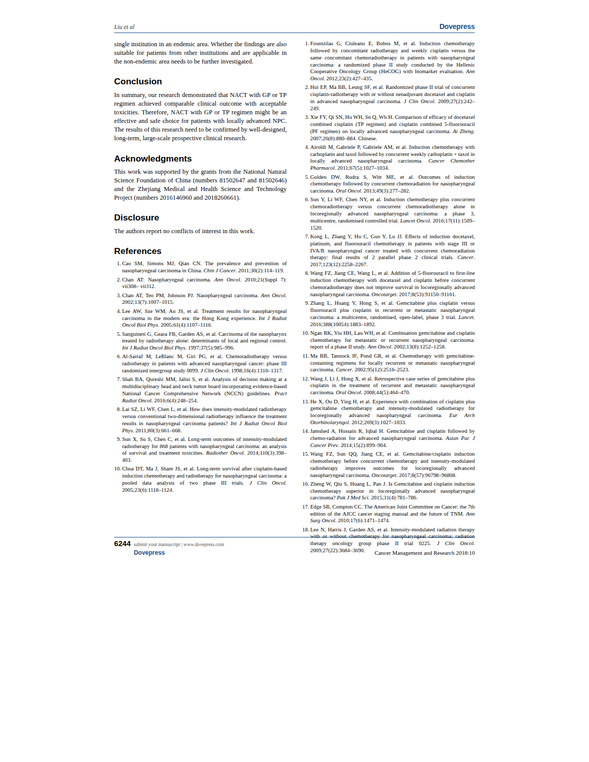Liu et al Dove press
single institution in an endemic area. Whether the findings are also suitable for patients from other institutions and are applicable in the non-endemic area needs to be further investigated.
Conclusion
In summary, our research demonstrated that NACT with GP or TP regimen achieved comparable clinical outcome with acceptable toxicities. Therefore, NACT with GP or TP regimen might be an effective and safe choice for patients with locally advanced NPC. The results of this research need to be confirmed by well-designed, long-term, large-scale prospective clinical research.
Acknowledgments
This work was supported by the grants from the National Natural Science Foundation of China (numbers 81502647 and 81502646) and the Zhejiang Medical and Health Science and Technology Project (numbers 2016146960 and 2018260661).
Disclosure
The authors report no conflicts of interest in this work.
References
Cao SM, Simons MJ, Qian CN. The prevalence and prevention of nasopharyngeal carcinoma in China. Chin J Cancer. 2011;30(2):114–119.
Chan AT: Nasopharyngeal carcinoma. Ann Oncol. 2010;21(Suppl 7): vii308– vii312.
Chan AT, Teo PM, Johnson PJ. Nasopharyngeal carcinoma. Ann Oncol. 2002;13(7):1007–1015.
Lee AW, Sze WM, Au JS, et al. Treatment results for nasopharyngeal carcinoma in the modern era: the Hong Kong experience. Int J Radiat Oncol Biol Phys. 2005;61(4):1107–1116.
Sanguineti G, Geara FB, Garden AS, et al. Carcinoma of the nasopharynx treated by radiotherapy alone: determinants of local and regional control. Int J Radiat Oncol Biol Phys. 1997;37(5):985–996.
Al-Sarraf M, LeBlanc M, Giri PG, et al. Chemoradiotherapy versus radiotherapy in patients with advanced nasopharyngeal cancer: phase III randomized intergroup study 0099. J Clin Oncol. 1998;16(4):1310–1317.
Shah BA, Qureshi MM, Jalisi S, et al. Analysis of decision making at a multidisciplinary head and neck tumor board incorporating evidence-based National Cancer Comprehensive Network (NCCN) guidelines. Pract Radiat Oncol. 2016;6(4):248–254.
Lai SZ, Li WF, Chen L, et al. How does intensity-modulated radiotherapy versus conventional two-dimensional radiotherapy influence the treatment results in nasopharyngeal carcinoma patients? Int J Radiat Oncol Biol Phys. 2011;80(3):661–668.
Sun X, Su S, Chen C, et al. Long-term outcomes of intensity-modulated radiotherapy for 868 patients with nasopharyngeal carcinoma: an analysis of survival and treatment toxicities. Radiother Oncol. 2014;110(3):398–403.
Chua DT, Ma J, Sham JS, et al. Long-term survival after cisplatin-based induction chemotherapy and radiotherapy for nasopharyngeal carcinoma: a pooled data analysis of two phase III trials. J Clin Oncol. 2005;23(6):1118–1124.
Fountzilas G, Ciuleanu E, Bobos M, et al. Induction chemotherapy followed by concomitant radiotherapy and weekly cisplatin versus the same concomitant chemoradiotherapy in patients with nasopharyngeal carcinoma: a randomized phase II study conducted by the Hellenic Cooperative Oncology Group (HeCOG) with biomarker evaluation. Ann Oncol. 2012;23(2):427–435.
Hui EP, Ma BB, Leung SF, et al. Randomized phase II trial of concurrent cisplatin-radiotherapy with or without neoadjuvant docetaxel and cisplatin in advanced nasopharyngeal carcinoma. J Clin Oncol. 2009;27(2):242–249.
Xie FY, Qi SN, Hu WH, Sn Q, Wh H. Comparison of efficacy of docetaxel combined cisplatin (TP regimen) and cisplatin combined 5-fluorouracil (PF regimen) on locally advanced nasopharyngeal carcinoma. Ai Zheng. 2007;26(8):880–884. Chinese.
Airoldi M, Gabriele P, Gabriele AM, et al. Induction chemotherapy with carboplatin and taxol followed by concurrent weekly carboplatin + taxol in locally advanced nasopharyngeal carcinoma. Cancer Chemother Pharmacol. 2011;67(5):1027–1034.
Golden DW, Rudra S, Witt ME, et al. Outcomes of induction chemotherapy followed by concurrent chemoradiation for nasopharyngeal carcinoma. Oral Oncol. 2013;49(3):277–282.
Sun Y, Li WF, Chen NY, et al. Induction chemotherapy plus concurrent chemoradiotherapy versus concurrent chemoradiotherapy alone in locoregionally advanced nasopharyngeal carcinoma: a phase 3, multicentre, randomised controlled trial. Lancet Oncol. 2016;17(11):1509–1520.
Kong L, Zhang Y, Hu C, Guo Y, Lu JJ. Effects of induction docetaxel, platinum, and fluorouracil chemotherapy in patients with stage III or IVA/B nasopharyngeal cancer treated with concurrent chemoradiation therapy: final results of 2 parallel phase 2 clinical trials. Cancer. 2017;123(12):2258–2267.
Wang FZ, Jiang CE, Wang L, et al. Addition of 5-fluorouracil to first-line induction chemotherapy with docetaxel and cisplatin before concurrent chemoradiotherapy does not improve survival in locoregionally advanced nasopharyngeal carcinoma. Oncotarget. 2017;8(53):91150–91161.
Zhang L, Huang Y, Hong S, et al. Gemcitabine plus cisplatin versus fluorouracil plus cisplatin in recurrent or metastatic nasopharyngeal carcinoma: a multicentre, randomised, open-label, phase 3 trial. Lancet. 2016;388(10054):1883–1892.
Ngan RK, Yiu HH, Lau WH, et al. Combination gemcitabine and cisplatin chemotherapy for metastatic or recurrent nasopharyngeal carcinoma: report of a phase II study. Ann Oncol. 2002;13(8):1252–1258.
Ma BB, Tannock IF, Pond GR, et al. Chemotherapy with gemcitabine-containing regimens for locally recurrent or metastatic nasopharyngeal carcinoma. Cancer. 2002;95(12):2516–2523.
Wang J, Li J, Hong X, et al. Retrospective case series of gemcitabine plus cisplatin in the treatment of recurrent and metastatic nasopharyngeal carcinoma. Oral Oncol. 2008;44(5):464–470.
He X, Ou D, Ying H, et al. Experience with combination of cisplatin plus gemcitabine chemotherapy and intensity-modulated radiotherapy for locoregionally advanced nasopharyngeal carcinoma. Eur Arch Otorhinolaryngol. 2012;269(3):1027–1033.
Jamshed A, Hussain R, Iqbal H. Gemcitabine and cisplatin followed by chemo-radiation for advanced nasopharyngeal carcinoma. Asian Pac J Cancer Prev. 2014;15(2):899–904.
Wang FZ, Sun QQ, Jiang CE, et al. Gemcitabine/cisplatin induction chemotherapy before concurrent chemotherapy and intensity-modulated radiotherapy improves outcomes for locoregionally advanced nasopharyngeal carcinoma. Oncotarget. 2017;8(57):96798–96808.
Zheng W, Qiu S, Huang L, Pan J. Is Gemcitabine and cisplatin induction chemotherapy superior in locoregionally advanced nasopharyngeal carcinoma? Pak J Med Sci. 2015;31(4):781–786.
Edge SB, Compton CC. The American Joint Committee on Cancer: the 7th edition of the AJCC cancer staging manual and the future of TNM. Ann Surg Oncol. 2010;17(6):1471–1474.
Lee N, Harris J, Garden AS, et al. Intensity-modulated radiation therapy with or without chemotherapy for nasopharyngeal carcinoma: radiation therapy oncology group phase II trial 0225. J Clin Oncol. 2009;27(22):3684–3690.
6244
submit your manuscript | www.dovepress.com Dovepress
Cancer Management and Research 2018:10